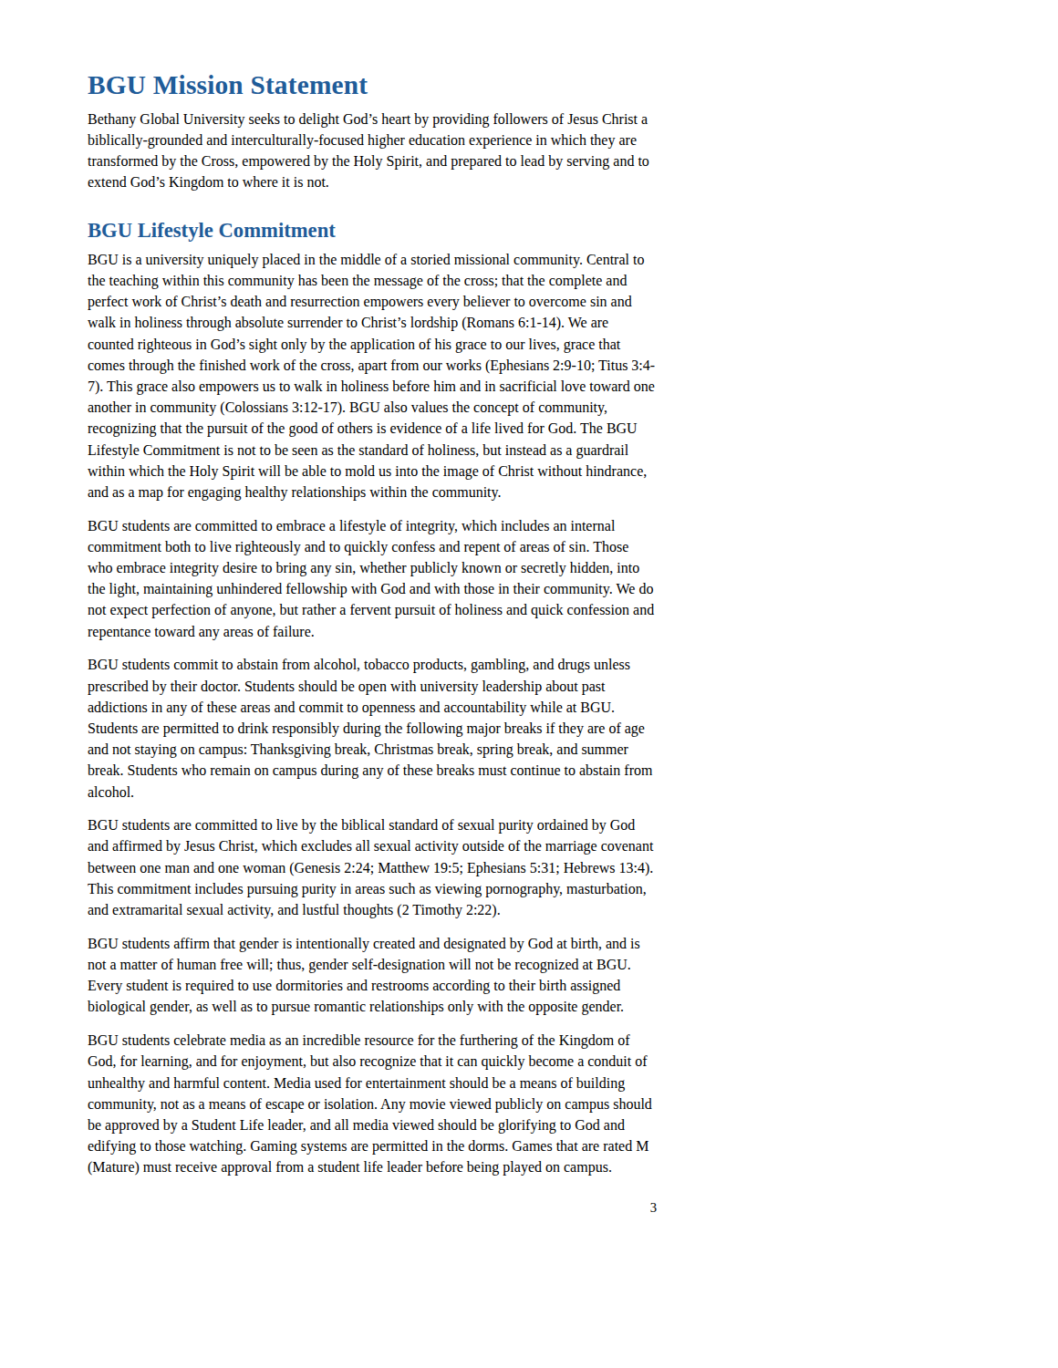BGU Mission Statement
Bethany Global University seeks to delight God’s heart by providing followers of Jesus Christ a biblically-grounded and interculturally-focused higher education experience in which they are transformed by the Cross, empowered by the Holy Spirit, and prepared to lead by serving and to extend God’s Kingdom to where it is not.
BGU Lifestyle Commitment
BGU is a university uniquely placed in the middle of a storied missional community. Central to the teaching within this community has been the message of the cross; that the complete and perfect work of Christ’s death and resurrection empowers every believer to overcome sin and walk in holiness through absolute surrender to Christ’s lordship (Romans 6:1-14). We are counted righteous in God’s sight only by the application of his grace to our lives, grace that comes through the finished work of the cross, apart from our works (Ephesians 2:9-10; Titus 3:4-7). This grace also empowers us to walk in holiness before him and in sacrificial love toward one another in community (Colossians 3:12-17). BGU also values the concept of community, recognizing that the pursuit of the good of others is evidence of a life lived for God. The BGU Lifestyle Commitment is not to be seen as the standard of holiness, but instead as a guardrail within which the Holy Spirit will be able to mold us into the image of Christ without hindrance, and as a map for engaging healthy relationships within the community.
BGU students are committed to embrace a lifestyle of integrity, which includes an internal commitment both to live righteously and to quickly confess and repent of areas of sin. Those who embrace integrity desire to bring any sin, whether publicly known or secretly hidden, into the light, maintaining unhindered fellowship with God and with those in their community. We do not expect perfection of anyone, but rather a fervent pursuit of holiness and quick confession and repentance toward any areas of failure.
BGU students commit to abstain from alcohol, tobacco products, gambling, and drugs unless prescribed by their doctor. Students should be open with university leadership about past addictions in any of these areas and commit to openness and accountability while at BGU. Students are permitted to drink responsibly during the following major breaks if they are of age and not staying on campus: Thanksgiving break, Christmas break, spring break, and summer break. Students who remain on campus during any of these breaks must continue to abstain from alcohol.
BGU students are committed to live by the biblical standard of sexual purity ordained by God and affirmed by Jesus Christ, which excludes all sexual activity outside of the marriage covenant between one man and one woman (Genesis 2:24; Matthew 19:5; Ephesians 5:31; Hebrews 13:4). This commitment includes pursuing purity in areas such as viewing pornography, masturbation, and extramarital sexual activity, and lustful thoughts (2 Timothy 2:22).
BGU students affirm that gender is intentionally created and designated by God at birth, and is not a matter of human free will; thus, gender self-designation will not be recognized at BGU. Every student is required to use dormitories and restrooms according to their birth assigned biological gender, as well as to pursue romantic relationships only with the opposite gender.
BGU students celebrate media as an incredible resource for the furthering of the Kingdom of God, for learning, and for enjoyment, but also recognize that it can quickly become a conduit of unhealthy and harmful content. Media used for entertainment should be a means of building community, not as a means of escape or isolation. Any movie viewed publicly on campus should be approved by a Student Life leader, and all media viewed should be glorifying to God and edifying to those watching. Gaming systems are permitted in the dorms. Games that are rated M (Mature) must receive approval from a student life leader before being played on campus.
3